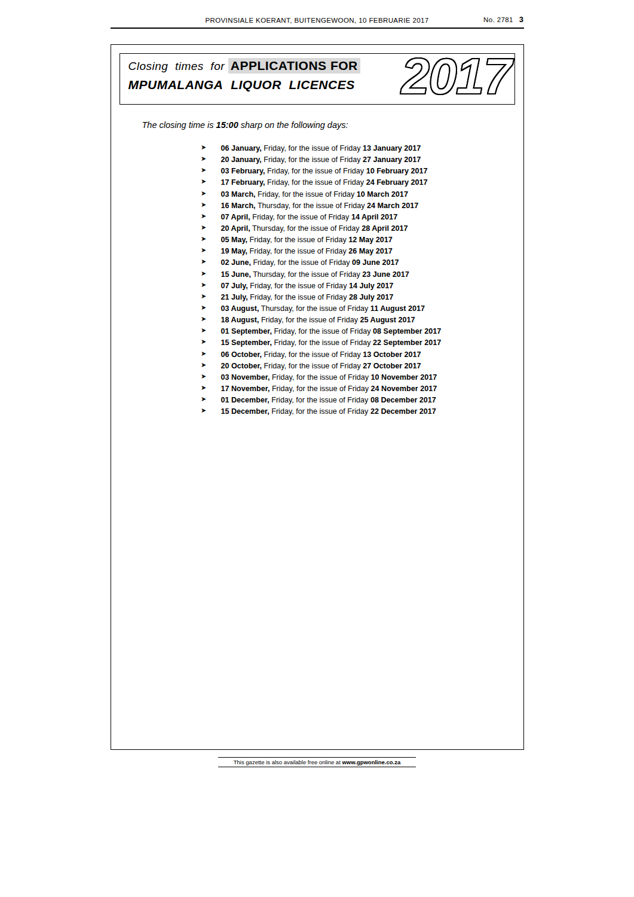PROVINSIALE KOERANT, BUITENGEWOON, 10 FEBRUARIE 2017
No. 27813
2017
Closing times for APPLICATIONS FOR
MPUMALANGA LIQUOR LICENCES
The closing time is 15:00 sharp on the following days:
06 January, Friday, for the issue of Friday 13 January 2017
20 January, Friday, for the issue of Friday 27 January 2017
03 February, Friday, for the issue of Friday 10 February 2017
17 February, Friday, for the issue of Friday 24 February 2017
03 March, Friday, for the issue of Friday 10 March 2017
16 March, Thursday, for the issue of Friday 24 March 2017
07 April, Friday, for the issue of Friday 14 April 2017
20 April, Thursday, for the issue of Friday 28 April 2017
05 May, Friday, for the issue of Friday 12 May 2017
19 May, Friday, for the issue of Friday 26 May 2017
02 June, Friday, for the issue of Friday 09 June 2017
15 June, Thursday, for the issue of Friday 23 June 2017
07 July, Friday, for the issue of Friday 14 July 2017
21 July, Friday, for the issue of Friday 28 July 2017
03 August, Thursday, for the issue of Friday 11 August 2017
18 August, Friday, for the issue of Friday 25 August 2017
01 September, Friday, for the issue of Friday 08 September 2017
15 September, Friday, for the issue of Friday 22 September 2017
06 October, Friday, for the issue of Friday 13 October 2017
20 October, Friday, for the issue of Friday 27 October 2017
03 November, Friday, for the issue of Friday 10 November 2017
17 November, Friday, for the issue of Friday 24 November 2017
01 December, Friday, for the issue of Friday 08 December 2017
15 December, Friday, for the issue of Friday 22 December 2017
This gazette is also available free online at www.gpwonline.co.za